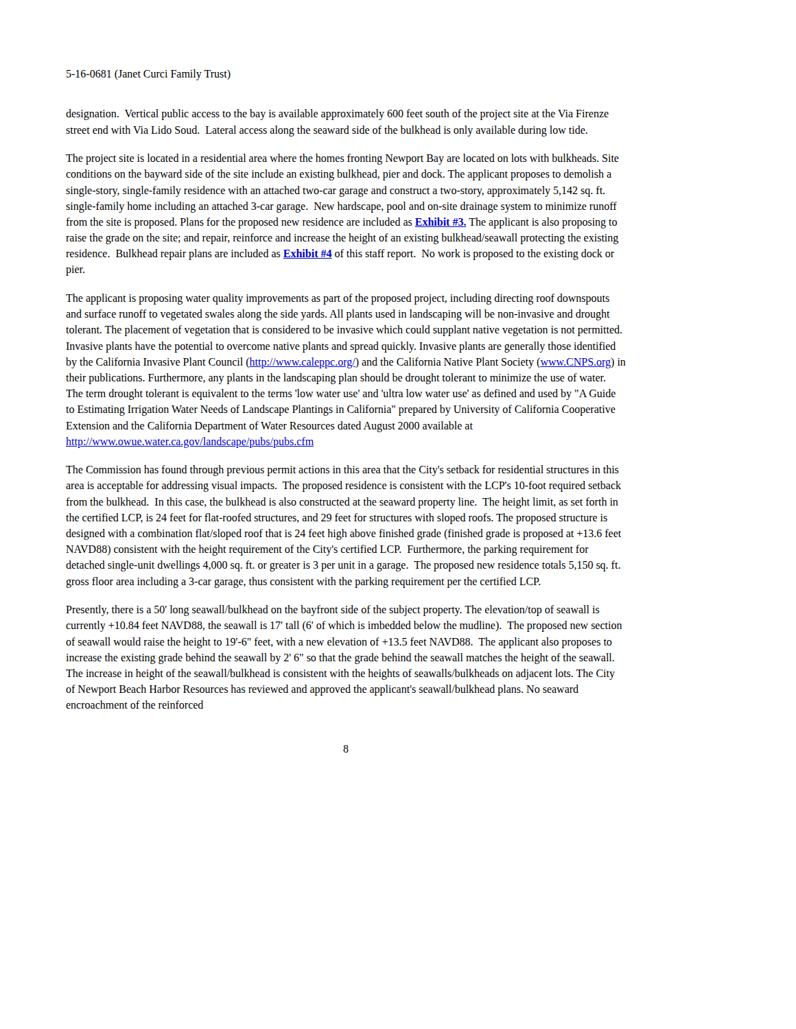5-16-0681 (Janet Curci Family Trust)
designation. Vertical public access to the bay is available approximately 600 feet south of the project site at the Via Firenze street end with Via Lido Soud. Lateral access along the seaward side of the bulkhead is only available during low tide.
The project site is located in a residential area where the homes fronting Newport Bay are located on lots with bulkheads. Site conditions on the bayward side of the site include an existing bulkhead, pier and dock. The applicant proposes to demolish a single-story, single-family residence with an attached two-car garage and construct a two-story, approximately 5,142 sq. ft. single-family home including an attached 3-car garage. New hardscape, pool and on-site drainage system to minimize runoff from the site is proposed. Plans for the proposed new residence are included as Exhibit #3. The applicant is also proposing to raise the grade on the site; and repair, reinforce and increase the height of an existing bulkhead/seawall protecting the existing residence. Bulkhead repair plans are included as Exhibit #4 of this staff report. No work is proposed to the existing dock or pier.
The applicant is proposing water quality improvements as part of the proposed project, including directing roof downspouts and surface runoff to vegetated swales along the side yards. All plants used in landscaping will be non-invasive and drought tolerant. The placement of vegetation that is considered to be invasive which could supplant native vegetation is not permitted. Invasive plants have the potential to overcome native plants and spread quickly. Invasive plants are generally those identified by the California Invasive Plant Council (http://www.caleppc.org/) and the California Native Plant Society (www.CNPS.org) in their publications. Furthermore, any plants in the landscaping plan should be drought tolerant to minimize the use of water. The term drought tolerant is equivalent to the terms 'low water use' and 'ultra low water use' as defined and used by "A Guide to Estimating Irrigation Water Needs of Landscape Plantings in California" prepared by University of California Cooperative Extension and the California Department of Water Resources dated August 2000 available at http://www.owue.water.ca.gov/landscape/pubs/pubs.cfm
The Commission has found through previous permit actions in this area that the City's setback for residential structures in this area is acceptable for addressing visual impacts. The proposed residence is consistent with the LCP's 10-foot required setback from the bulkhead. In this case, the bulkhead is also constructed at the seaward property line. The height limit, as set forth in the certified LCP, is 24 feet for flat-roofed structures, and 29 feet for structures with sloped roofs. The proposed structure is designed with a combination flat/sloped roof that is 24 feet high above finished grade (finished grade is proposed at +13.6 feet NAVD88) consistent with the height requirement of the City's certified LCP. Furthermore, the parking requirement for detached single-unit dwellings 4,000 sq. ft. or greater is 3 per unit in a garage. The proposed new residence totals 5,150 sq. ft. gross floor area including a 3-car garage, thus consistent with the parking requirement per the certified LCP.
Presently, there is a 50' long seawall/bulkhead on the bayfront side of the subject property. The elevation/top of seawall is currently +10.84 feet NAVD88, the seawall is 17' tall (6' of which is imbedded below the mudline). The proposed new section of seawall would raise the height to 19'-6" feet, with a new elevation of +13.5 feet NAVD88. The applicant also proposes to increase the existing grade behind the seawall by 2' 6" so that the grade behind the seawall matches the height of the seawall. The increase in height of the seawall/bulkhead is consistent with the heights of seawalls/bulkheads on adjacent lots. The City of Newport Beach Harbor Resources has reviewed and approved the applicant's seawall/bulkhead plans. No seaward encroachment of the reinforced
8